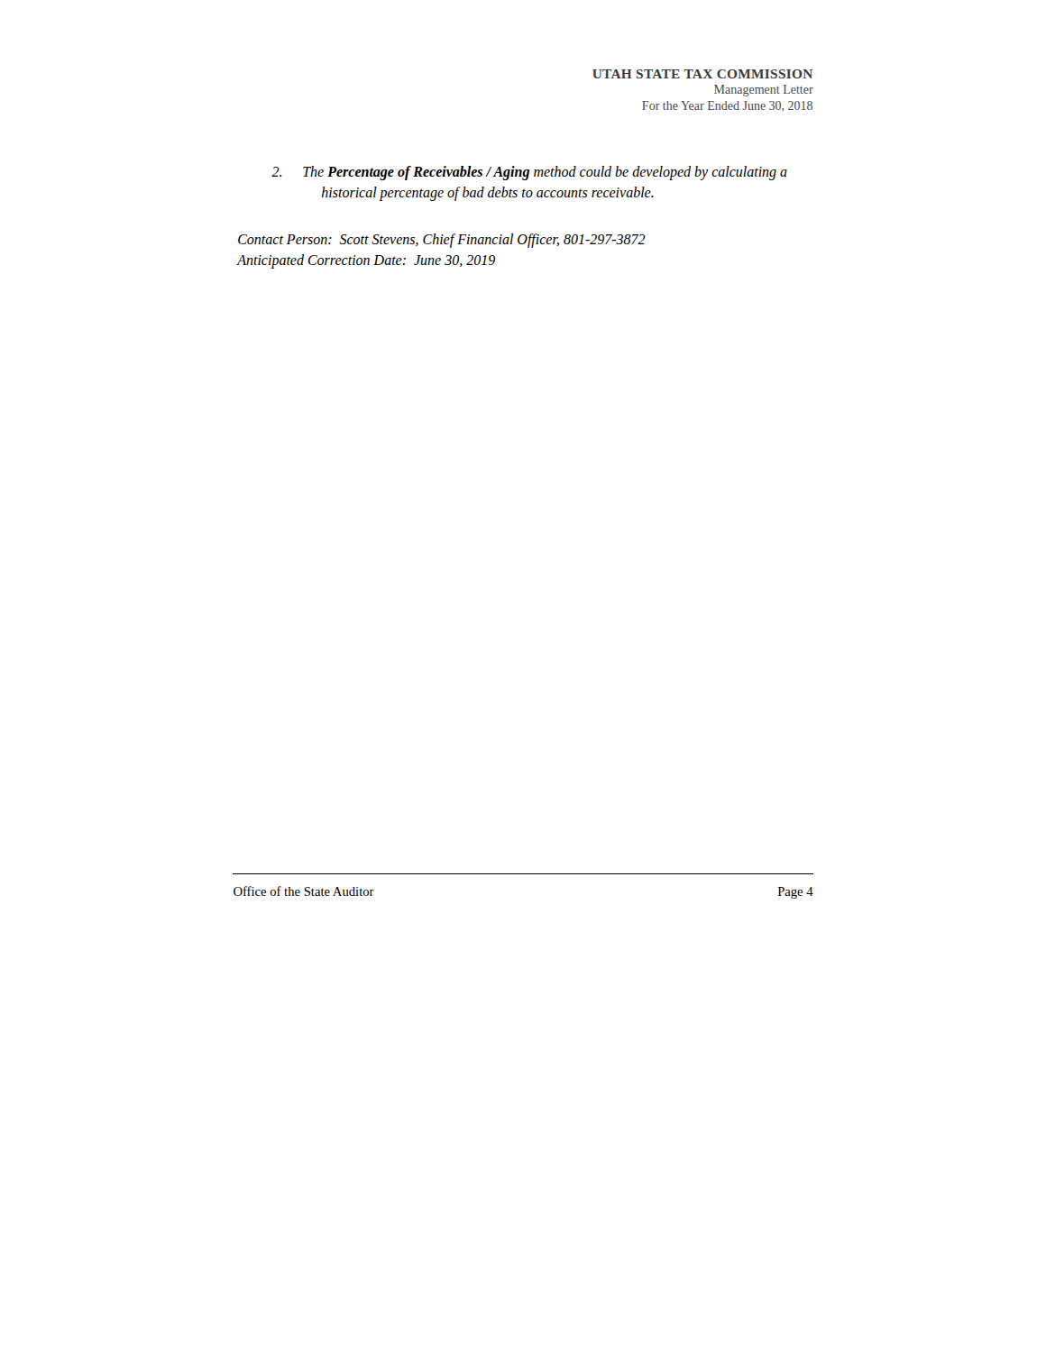UTAH STATE TAX COMMISSION
Management Letter
For the Year Ended June 30, 2018
2.
The Percentage of Receivables / Aging method could be developed by calculating a historical percentage of bad debts to accounts receivable.
Contact Person: Scott Stevens, Chief Financial Officer, 801-297-3872
Anticipated Correction Date: June 30, 2019
Office of the State Auditor
Page 4